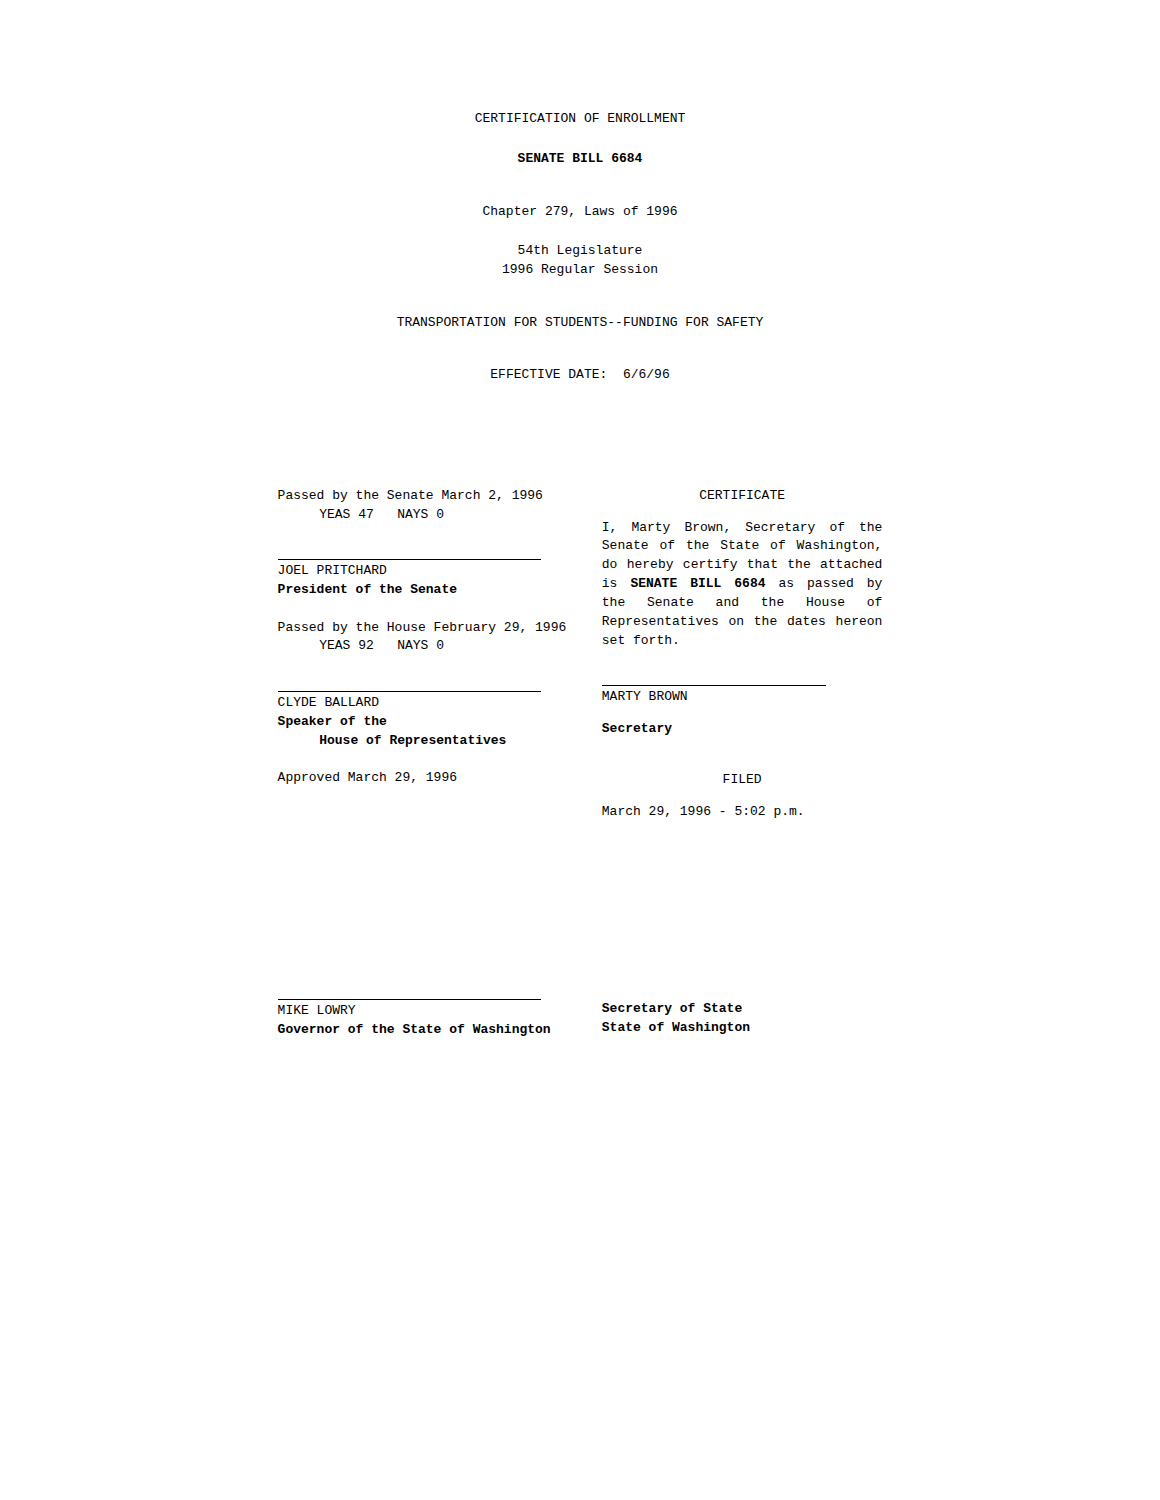CERTIFICATION OF ENROLLMENT
SENATE BILL 6684
Chapter 279, Laws of 1996
54th Legislature
1996 Regular Session
TRANSPORTATION FOR STUDENTS--FUNDING FOR SAFETY
EFFECTIVE DATE: 6/6/96
| Passed by the Senate March 2, 1996 YEAS 47 NAYS 0 JOEL PRITCHARD President of the Senate Passed by the House February 29, 1996 YEAS 92 NAYS 0 CLYDE BALLARD Speaker of the House of Representatives Approved March 29, 1996 | | CERTIFICATE I, Marty Brown, Secretary of the Senate of the State of Washington, do hereby certify that the attached is SENATE BILL 6684 as passed by the Senate and the House of Representatives on the dates hereon set forth. MARTY BROWN Secretary FILED March 29, 1996 - 5:02 p.m. |
| MIKE LOWRY Governor of the State of Washington | | Secretary of State State of Washington |